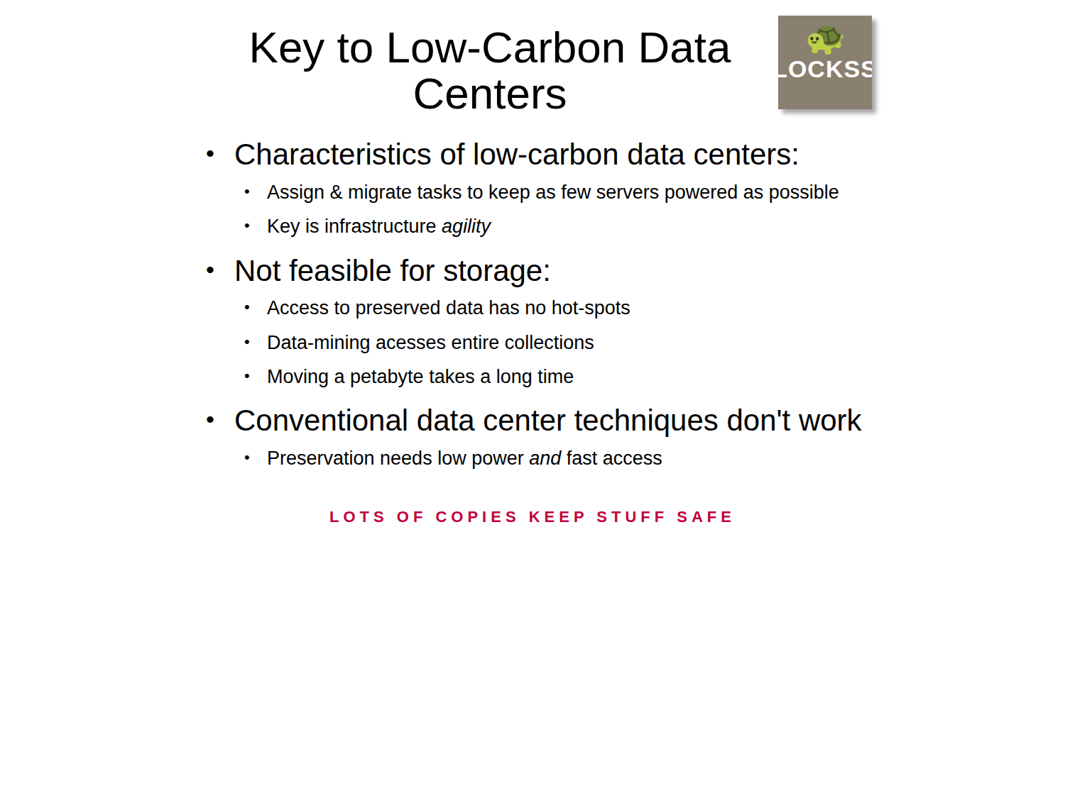🐢
LOCKSS
Key to Low-Carbon Data Centers
Characteristics of low-carbon data centers:
Assign & migrate tasks to keep as few servers powered as possible
Key is infrastructure agility
Not feasible for storage:
Access to preserved data has no hot-spots
Data-mining acesses entire collections
Moving a petabyte takes a long time
Conventional data center techniques don't work
Preservation needs low power and fast access
LOTS OF COPIES KEEP STUFF SAFE